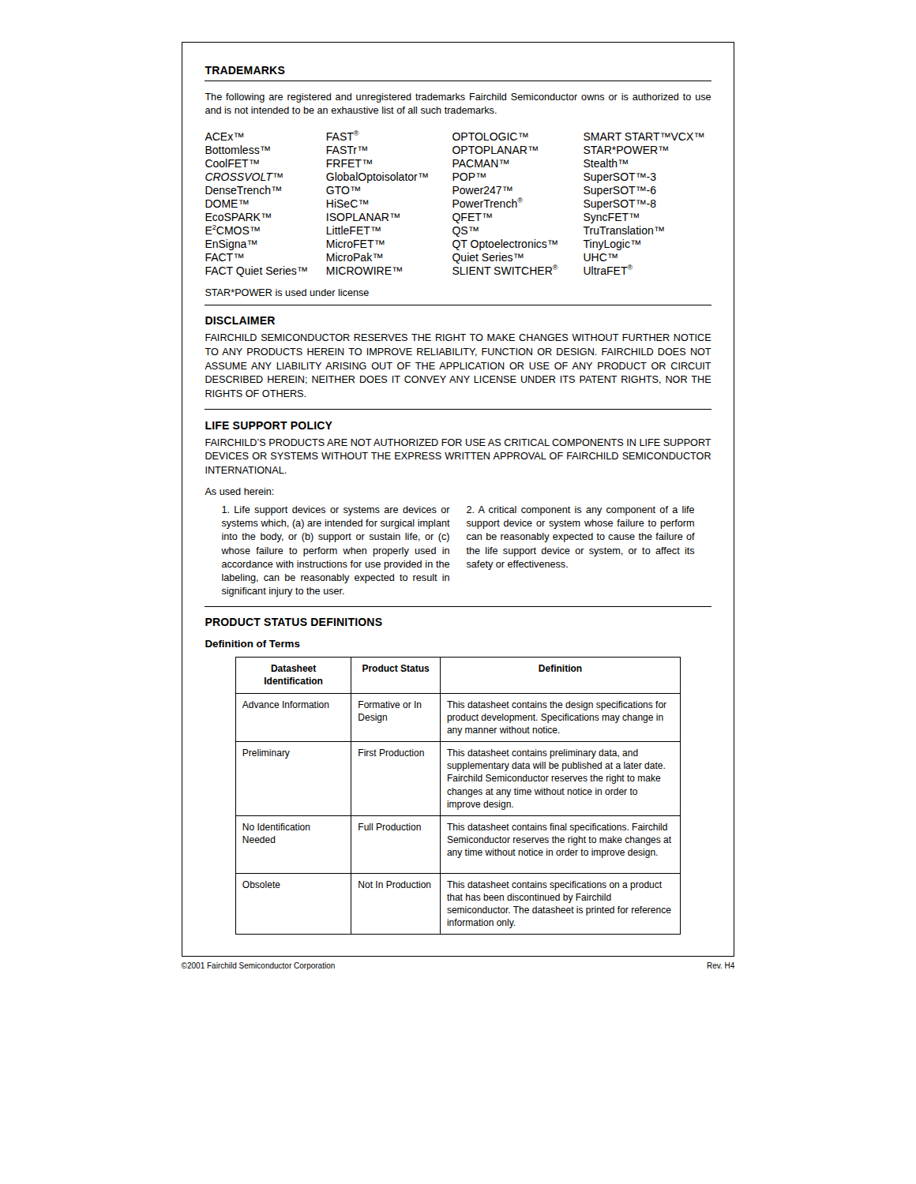TRADEMARKS
The following are registered and unregistered trademarks Fairchild Semiconductor owns or is authorized to use and is not intended to be an exhaustive list of all such trademarks.
| ACEx™ | FAST ® | OPTOLOGIC™ | SMART START™ | VCX™ |
| Bottomless™ | FASTr™ | OPTOPLANAR™ | STAR*POWER™ | |
| CoolFET™ | FRFET™ | PACMAN™ | Stealth™ | |
| CROSSVOLT ™ | GlobalOptoisolator™ | POP™ | SuperSOT™-3 | |
| DenseTrench™ | GTO™ | Power247™ | SuperSOT™-6 | |
| DOME™ | HiSeC™ | PowerTrench ® | SuperSOT™-8 | |
| EcoSPARK™ | ISOPLANAR™ | QFET™ | SyncFET™ | |
| E 2 CMOS™ | LittleFET™ | QS™ | TruTranslation™ | |
| EnSigna™ | MicroFET™ | QT Optoelectronics™ | TinyLogic™ | |
| FACT™ | MicroPak™ | Quiet Series™ | UHC™ | |
| FACT Quiet Series™ | MICROWIRE™ | SLIENT SWITCHER ® | UltraFET ® | |
STAR*POWER is used under license
DISCLAIMER
FAIRCHILD SEMICONDUCTOR RESERVES THE RIGHT TO MAKE CHANGES WITHOUT FURTHER NOTICE TO ANY PRODUCTS HEREIN TO IMPROVE RELIABILITY, FUNCTION OR DESIGN. FAIRCHILD DOES NOT ASSUME ANY LIABILITY ARISING OUT OF THE APPLICATION OR USE OF ANY PRODUCT OR CIRCUIT DESCRIBED HEREIN; NEITHER DOES IT CONVEY ANY LICENSE UNDER ITS PATENT RIGHTS, NOR THE RIGHTS OF OTHERS.
LIFE SUPPORT POLICY
FAIRCHILD’S PRODUCTS ARE NOT AUTHORIZED FOR USE AS CRITICAL COMPONENTS IN LIFE SUPPORT DEVICES OR SYSTEMS WITHOUT THE EXPRESS WRITTEN APPROVAL OF FAIRCHILD SEMICONDUCTOR INTERNATIONAL.
As used herein:
1. Life support devices or systems are devices or systems which, (a) are intended for surgical implant into the body, or (b) support or sustain life, or (c) whose failure to perform when properly used in accordance with instructions for use provided in the labeling, can be reasonably expected to result in significant injury to the user.
2. A critical component is any component of a life support device or system whose failure to perform can be reasonably expected to cause the failure of the life support device or system, or to affect its safety or effectiveness.
PRODUCT STATUS DEFINITIONS
Definition of Terms
| Datasheet Identification | Product Status | Definition |
| --- | --- | --- |
| Advance Information | Formative or In Design | This datasheet contains the design specifications for product development. Specifications may change in any manner without notice. |
| Preliminary | First Production | This datasheet contains preliminary data, and supplementary data will be published at a later date. Fairchild Semiconductor reserves the right to make changes at any time without notice in order to improve design. |
| No Identification Needed | Full Production | This datasheet contains final specifications. Fairchild Semiconductor reserves the right to make changes at any time without notice in order to improve design. |
| Obsolete | Not In Production | This datasheet contains specifications on a product that has been discontinued by Fairchild semiconductor. The datasheet is printed for reference information only. |
©2001 Fairchild Semiconductor Corporation Rev. H4